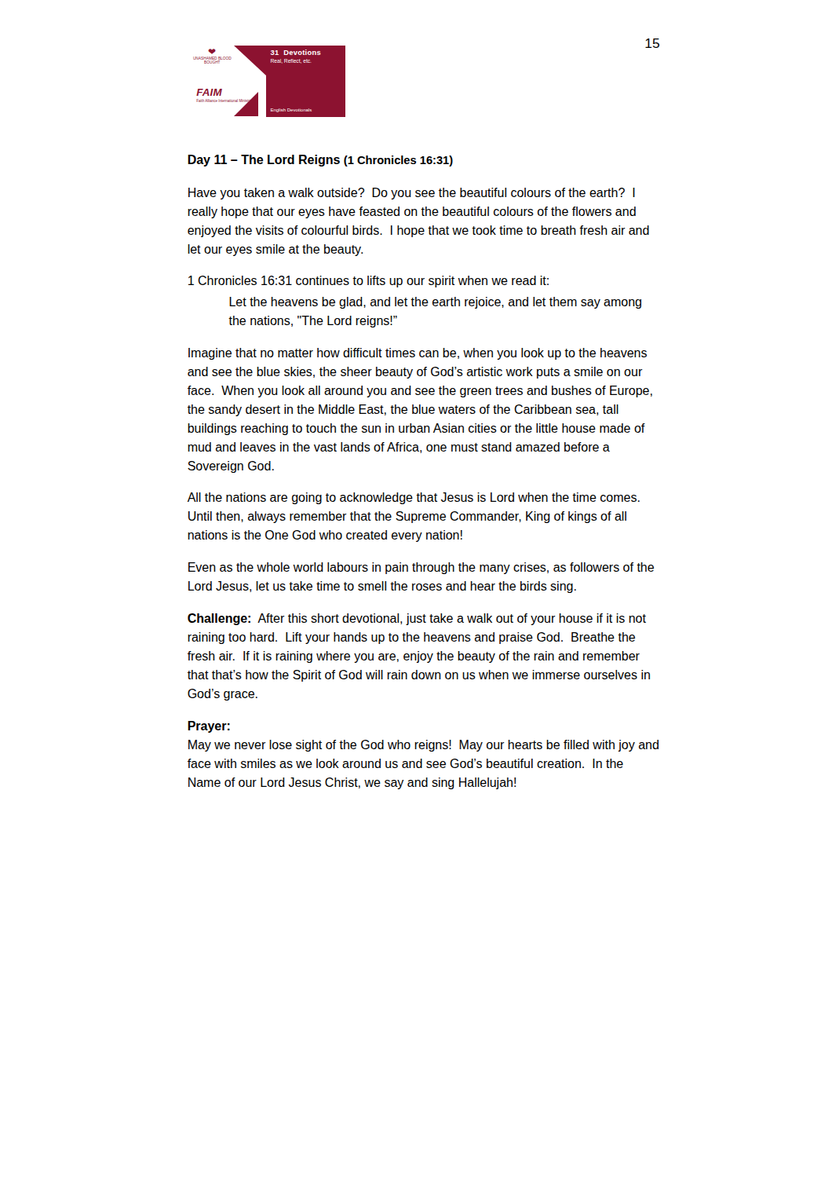15
❤UNASHAMED BLOOD BOUGHT
31 Devotions
Real, Reflect, etc.
English Devotionals
FAIMFaith Alliance International Ministries
Day 11 – The Lord Reigns (1 Chronicles 16:31)
Have you taken a walk outside? Do you see the beautiful colours of the earth? I really hope that our eyes have feasted on the beautiful colours of the flowers and enjoyed the visits of colourful birds. I hope that we took time to breath fresh air and let our eyes smile at the beauty.
1 Chronicles 16:31 continues to lifts up our spirit when we read it:
Let the heavens be glad, and let the earth rejoice, and let them say among the nations, "The Lord reigns!”
Imagine that no matter how difficult times can be, when you look up to the heavens and see the blue skies, the sheer beauty of God’s artistic work puts a smile on our face. When you look all around you and see the green trees and bushes of Europe, the sandy desert in the Middle East, the blue waters of the Caribbean sea, tall buildings reaching to touch the sun in urban Asian cities or the little house made of mud and leaves in the vast lands of Africa, one must stand amazed before a Sovereign God.
All the nations are going to acknowledge that Jesus is Lord when the time comes. Until then, always remember that the Supreme Commander, King of kings of all nations is the One God who created every nation!
Even as the whole world labours in pain through the many crises, as followers of the Lord Jesus, let us take time to smell the roses and hear the birds sing.
Challenge: After this short devotional, just take a walk out of your house if it is not raining too hard. Lift your hands up to the heavens and praise God. Breathe the fresh air. If it is raining where you are, enjoy the beauty of the rain and remember that that’s how the Spirit of God will rain down on us when we immerse ourselves in God’s grace.
Prayer:
May we never lose sight of the God who reigns! May our hearts be filled with joy and face with smiles as we look around us and see God’s beautiful creation. In the Name of our Lord Jesus Christ, we say and sing Hallelujah!